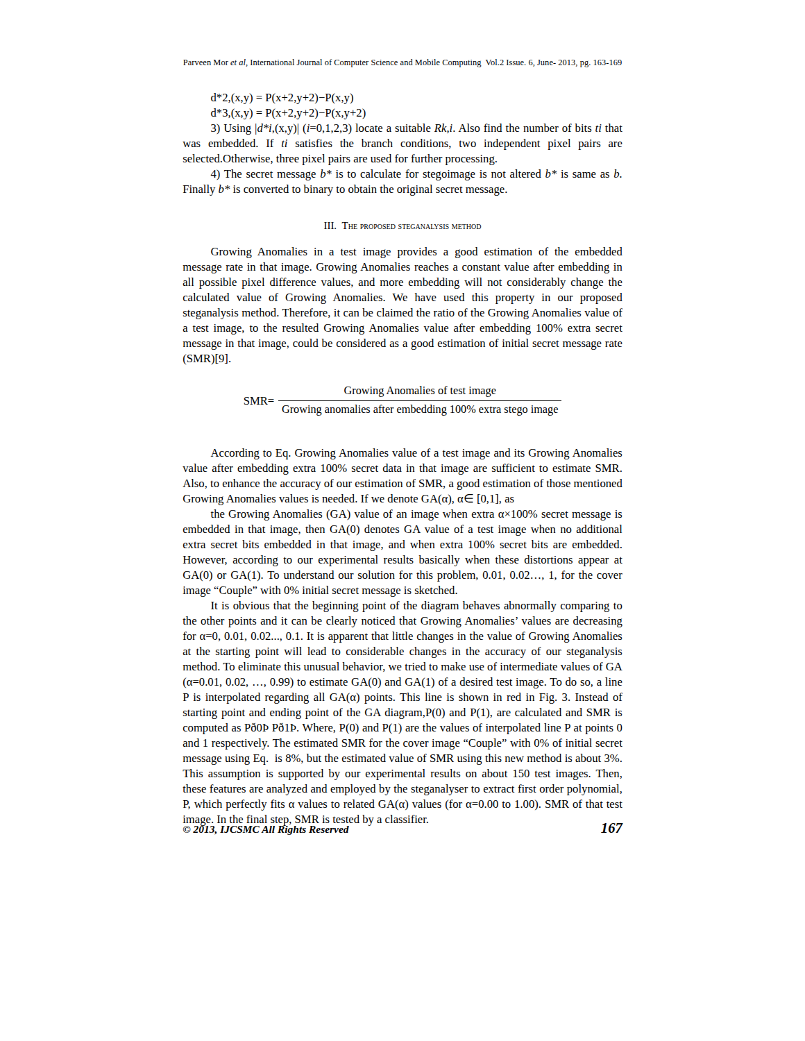Parveen Mor et al, International Journal of Computer Science and Mobile Computing Vol.2 Issue. 6, June- 2013, pg. 163-169
d*2,(x,y) = P(x+2,y+2)−P(x,y)
d*3,(x,y) = P(x+2,y+2)−P(x,y+2)
3) Using |d*i,(x,y)| (i=0,1,2,3) locate a suitable Rk,i. Also find the number of bits ti that was embedded. If ti satisfies the branch conditions, two independent pixel pairs are selected.Otherwise, three pixel pairs are used for further processing.
4) The secret message b* is to calculate for stegoimage is not altered b* is same as b. Finally b* is converted to binary to obtain the original secret message.
III. The proposed steganalysis method
Growing Anomalies in a test image provides a good estimation of the embedded message rate in that image. Growing Anomalies reaches a constant value after embedding in all possible pixel difference values, and more embedding will not considerably change the calculated value of Growing Anomalies. We have used this property in our proposed steganalysis method. Therefore, it can be claimed the ratio of the Growing Anomalies value of a test image, to the resulted Growing Anomalies value after embedding 100% extra secret message in that image, could be considered as a good estimation of initial secret message rate (SMR)[9].
SMR=
Growing Anomalies of test image
Growing anomalies after embedding 100% extra stego image
According to Eq. Growing Anomalies value of a test image and its Growing Anomalies value after embedding extra 100% secret data in that image are sufficient to estimate SMR. Also, to enhance the accuracy of our estimation of SMR, a good estimation of those mentioned Growing Anomalies values is needed. If we denote GA(α), α∈ [0,1], as
the Growing Anomalies (GA) value of an image when extra α×100% secret message is embedded in that image, then GA(0) denotes GA value of a test image when no additional extra secret bits embedded in that image, and when extra 100% secret bits are embedded. However, according to our experimental results basically when these distortions appear at GA(0) or GA(1). To understand our solution for this problem, 0.01, 0.02…, 1, for the cover image “Couple” with 0% initial secret message is sketched.
It is obvious that the beginning point of the diagram behaves abnormally comparing to the other points and it can be clearly noticed that Growing Anomalies’ values are decreasing for α=0, 0.01, 0.02..., 0.1. It is apparent that little changes in the value of Growing Anomalies at the starting point will lead to considerable changes in the accuracy of our steganalysis method. To eliminate this unusual behavior, we tried to make use of intermediate values of GA (α=0.01, 0.02, …, 0.99) to estimate GA(0) and GA(1) of a desired test image. To do so, a line P is interpolated regarding all GA(α) points. This line is shown in red in Fig. 3. Instead of starting point and ending point of the GA diagram,P(0) and P(1), are calculated and SMR is computed as Pð0Þ Pð1Þ. Where, P(0) and P(1) are the values of interpolated line P at points 0 and 1 respectively. The estimated SMR for the cover image “Couple” with 0% of initial secret message using Eq. is 8%, but the estimated value of SMR using this new method is about 3%. This assumption is supported by our experimental results on about 150 test images. Then, these features are analyzed and employed by the steganalyser to extract first order polynomial, P, which perfectly fits α values to related GA(α) values (for α=0.00 to 1.00). SMR of that test image. In the final step, SMR is tested by a classifier.
© 2013, IJCSMC All Rights Reserved
167